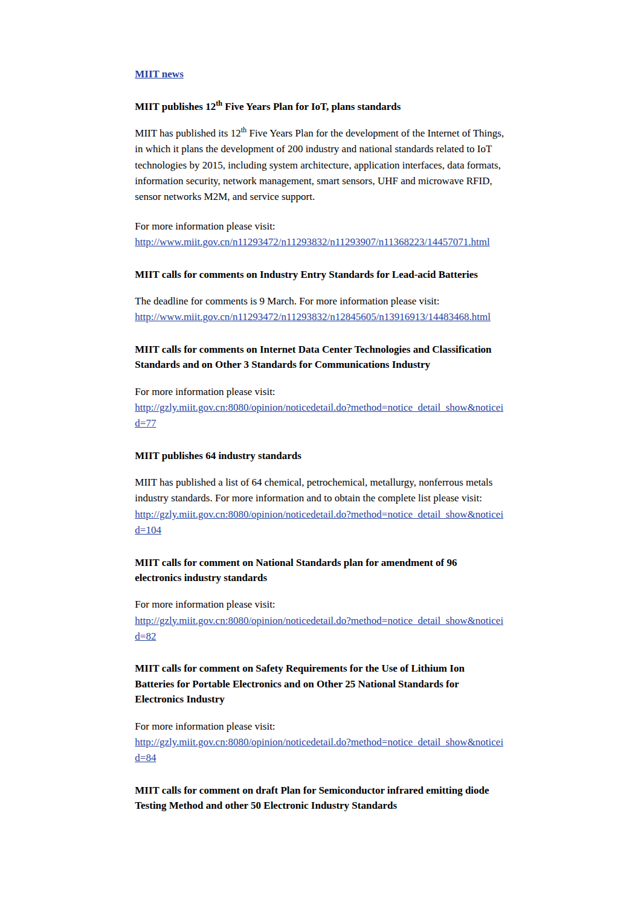MIIT news
MIIT publishes 12th Five Years Plan for IoT, plans standards
MIIT has published its 12th Five Years Plan for the development of the Internet of Things, in which it plans the development of 200 industry and national standards related to IoT technologies by 2015, including system architecture, application interfaces, data formats, information security, network management, smart sensors, UHF and microwave RFID, sensor networks M2M, and service support.
For more information please visit:
http://www.miit.gov.cn/n11293472/n11293832/n11293907/n11368223/14457071.html
MIIT calls for comments on Industry Entry Standards for Lead-acid Batteries
The deadline for comments is 9 March. For more information please visit:
http://www.miit.gov.cn/n11293472/n11293832/n12845605/n13916913/14483468.html
MIIT calls for comments on Internet Data Center Technologies and Classification Standards and on Other 3 Standards for Communications Industry
For more information please visit:
http://gzly.miit.gov.cn:8080/opinion/noticedetail.do?method=notice_detail_show&noticeid=77
MIIT publishes 64 industry standards
MIIT has published a list of 64 chemical, petrochemical, metallurgy, nonferrous metals industry standards. For more information and to obtain the complete list please visit:
http://gzly.miit.gov.cn:8080/opinion/noticedetail.do?method=notice_detail_show&noticeid=104
MIIT calls for comment on National Standards plan for amendment of 96 electronics industry standards
For more information please visit:
http://gzly.miit.gov.cn:8080/opinion/noticedetail.do?method=notice_detail_show&noticeid=82
MIIT calls for comment on Safety Requirements for the Use of Lithium Ion Batteries for Portable Electronics and on Other 25 National Standards for Electronics Industry
For more information please visit:
http://gzly.miit.gov.cn:8080/opinion/noticedetail.do?method=notice_detail_show&noticeid=84
MIIT calls for comment on draft Plan for Semiconductor infrared emitting diode Testing Method and other 50 Electronic Industry Standards